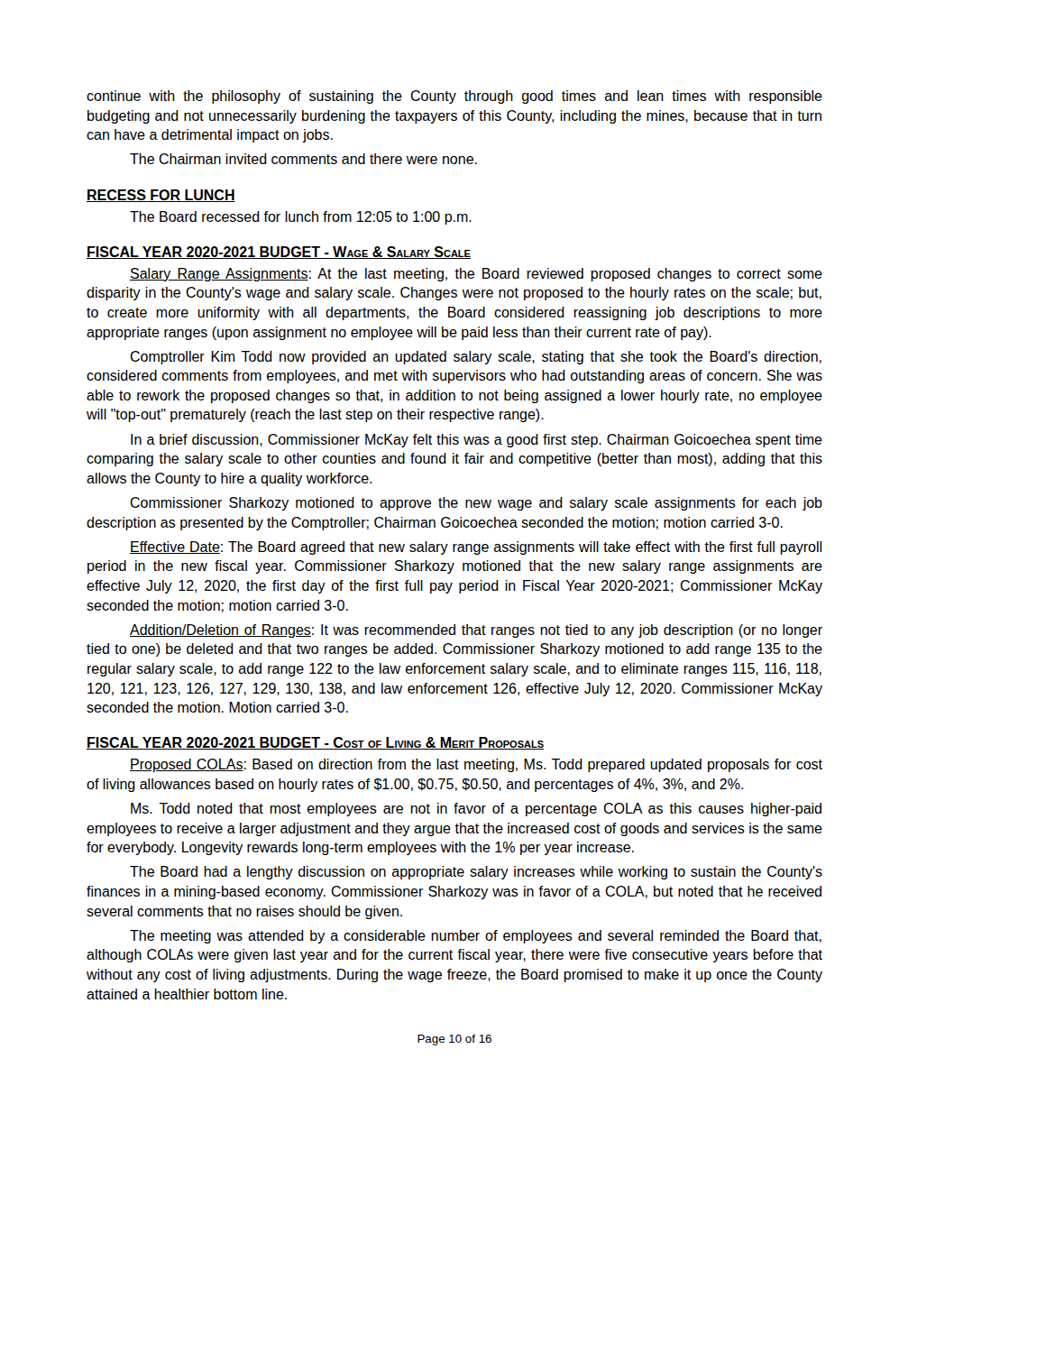continue with the philosophy of sustaining the County through good times and lean times with responsible budgeting and not unnecessarily burdening the taxpayers of this County, including the mines, because that in turn can have a detrimental impact on jobs.
The Chairman invited comments and there were none.
Recess for Lunch
The Board recessed for lunch from 12:05 to 1:00 p.m.
Fiscal Year 2020-2021 Budget - Wage & Salary Scale
Salary Range Assignments: At the last meeting, the Board reviewed proposed changes to correct some disparity in the County's wage and salary scale. Changes were not proposed to the hourly rates on the scale; but, to create more uniformity with all departments, the Board considered reassigning job descriptions to more appropriate ranges (upon assignment no employee will be paid less than their current rate of pay).
Comptroller Kim Todd now provided an updated salary scale, stating that she took the Board's direction, considered comments from employees, and met with supervisors who had outstanding areas of concern. She was able to rework the proposed changes so that, in addition to not being assigned a lower hourly rate, no employee will "top-out" prematurely (reach the last step on their respective range).
In a brief discussion, Commissioner McKay felt this was a good first step. Chairman Goicoechea spent time comparing the salary scale to other counties and found it fair and competitive (better than most), adding that this allows the County to hire a quality workforce.
Commissioner Sharkozy motioned to approve the new wage and salary scale assignments for each job description as presented by the Comptroller; Chairman Goicoechea seconded the motion; motion carried 3-0.
Effective Date: The Board agreed that new salary range assignments will take effect with the first full payroll period in the new fiscal year. Commissioner Sharkozy motioned that the new salary range assignments are effective July 12, 2020, the first day of the first full pay period in Fiscal Year 2020-2021; Commissioner McKay seconded the motion; motion carried 3-0.
Addition/Deletion of Ranges: It was recommended that ranges not tied to any job description (or no longer tied to one) be deleted and that two ranges be added. Commissioner Sharkozy motioned to add range 135 to the regular salary scale, to add range 122 to the law enforcement salary scale, and to eliminate ranges 115, 116, 118, 120, 121, 123, 126, 127, 129, 130, 138, and law enforcement 126, effective July 12, 2020. Commissioner McKay seconded the motion. Motion carried 3-0.
Fiscal Year 2020-2021 Budget - Cost of Living & Merit Proposals
Proposed COLAs: Based on direction from the last meeting, Ms. Todd prepared updated proposals for cost of living allowances based on hourly rates of $1.00, $0.75, $0.50, and percentages of 4%, 3%, and 2%.
Ms. Todd noted that most employees are not in favor of a percentage COLA as this causes higher-paid employees to receive a larger adjustment and they argue that the increased cost of goods and services is the same for everybody. Longevity rewards long-term employees with the 1% per year increase.
The Board had a lengthy discussion on appropriate salary increases while working to sustain the County's finances in a mining-based economy. Commissioner Sharkozy was in favor of a COLA, but noted that he received several comments that no raises should be given.
The meeting was attended by a considerable number of employees and several reminded the Board that, although COLAs were given last year and for the current fiscal year, there were five consecutive years before that without any cost of living adjustments. During the wage freeze, the Board promised to make it up once the County attained a healthier bottom line.
Page 10 of 16